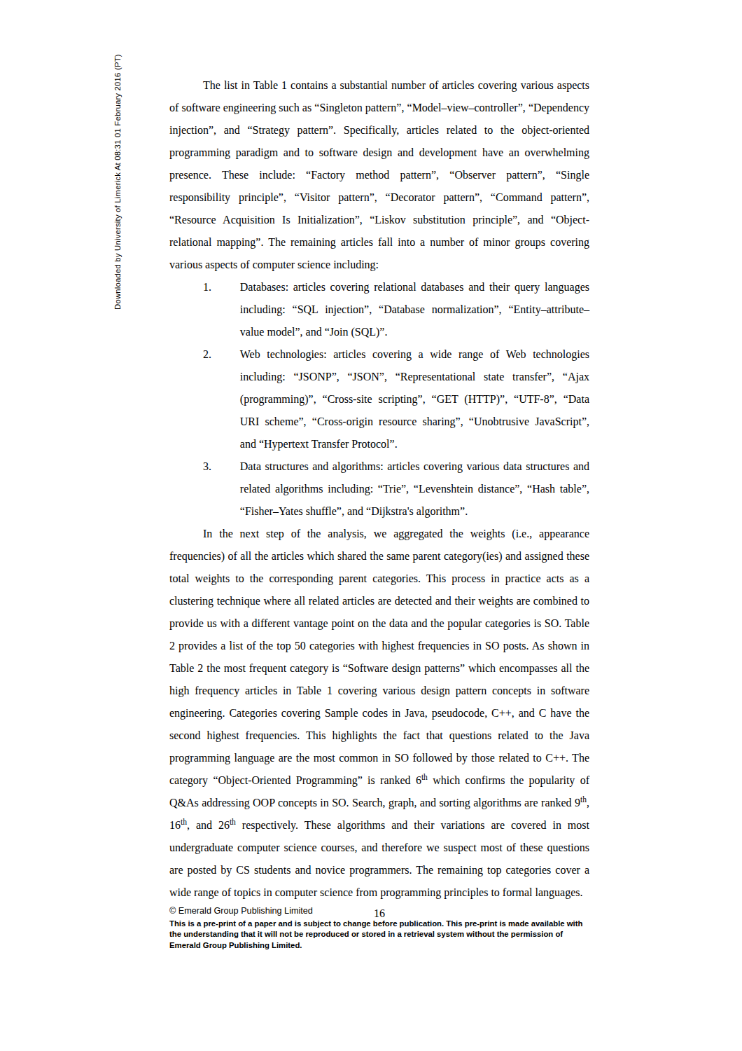Downloaded by University of Limerick At 08:31 01 February 2016 (PT)
The list in Table 1 contains a substantial number of articles covering various aspects of software engineering such as “Singleton pattern”, “Model–view–controller”, “Dependency injection”, and “Strategy pattern”. Specifically, articles related to the object-oriented programming paradigm and to software design and development have an overwhelming presence. These include: “Factory method pattern”, “Observer pattern”, “Single responsibility principle”, “Visitor pattern”, “Decorator pattern”, “Command pattern”, “Resource Acquisition Is Initialization”, “Liskov substitution principle”, and “Object-relational mapping”. The remaining articles fall into a number of minor groups covering various aspects of computer science including:
1. Databases: articles covering relational databases and their query languages including: “SQL injection”, “Database normalization”, “Entity–attribute–value model”, and “Join (SQL)”.
2. Web technologies: articles covering a wide range of Web technologies including: “JSONP”, “JSON”, “Representational state transfer”, “Ajax (programming)”, “Cross-site scripting”, “GET (HTTP)”, “UTF-8”, “Data URI scheme”, “Cross-origin resource sharing”, “Unobtrusive JavaScript”, and “Hypertext Transfer Protocol”.
3. Data structures and algorithms: articles covering various data structures and related algorithms including: “Trie”, “Levenshtein distance”, “Hash table”, “Fisher–Yates shuffle”, and “Dijkstra's algorithm”.
In the next step of the analysis, we aggregated the weights (i.e., appearance frequencies) of all the articles which shared the same parent category(ies) and assigned these total weights to the corresponding parent categories. This process in practice acts as a clustering technique where all related articles are detected and their weights are combined to provide us with a different vantage point on the data and the popular categories is SO. Table 2 provides a list of the top 50 categories with highest frequencies in SO posts. As shown in Table 2 the most frequent category is “Software design patterns” which encompasses all the high frequency articles in Table 1 covering various design pattern concepts in software engineering. Categories covering Sample codes in Java, pseudocode, C++, and C have the second highest frequencies. This highlights the fact that questions related to the Java programming language are the most common in SO followed by those related to C++. The category “Object-Oriented Programming” is ranked 6th which confirms the popularity of Q&As addressing OOP concepts in SO. Search, graph, and sorting algorithms are ranked 9th, 16th, and 26th respectively. These algorithms and their variations are covered in most undergraduate computer science courses, and therefore we suspect most of these questions are posted by CS students and novice programmers. The remaining top categories cover a wide range of topics in computer science from programming principles to formal languages.
16
© Emerald Group Publishing Limited
This is a pre-print of a paper and is subject to change before publication. This pre-print is made available with the understanding that it will not be reproduced or stored in a retrieval system without the permission of Emerald Group Publishing Limited.